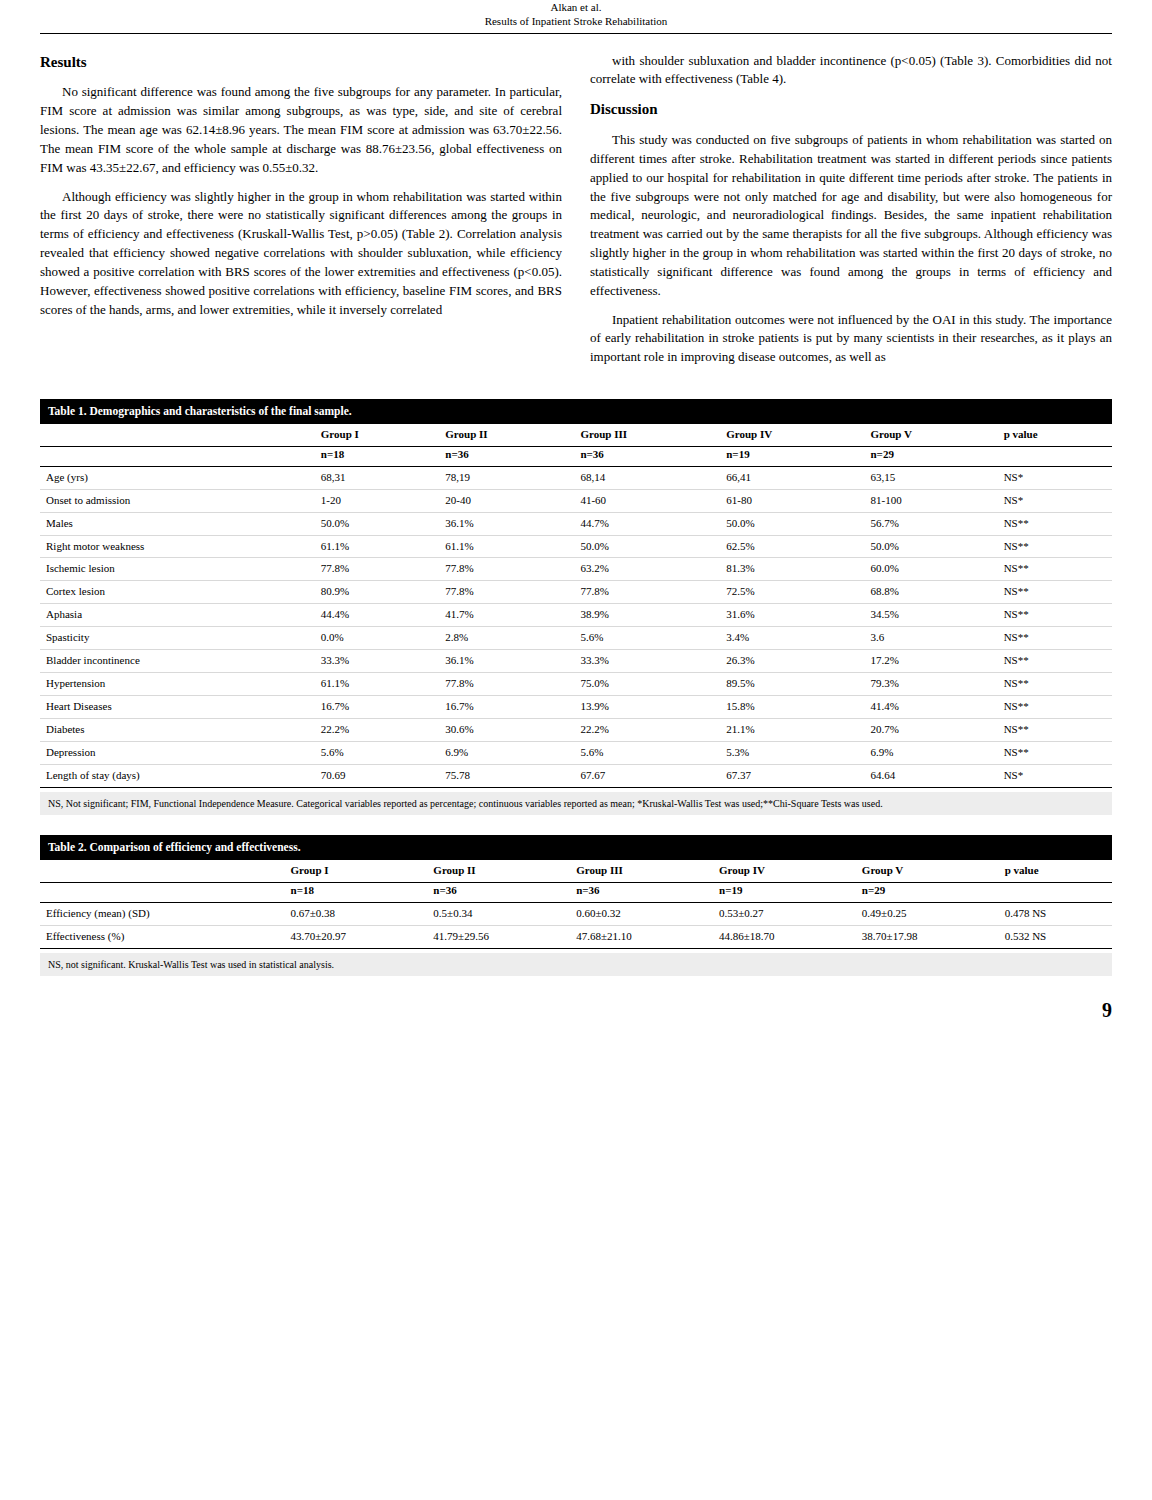Alkan et al.
Results of Inpatient Stroke Rehabilitation
Results
No significant difference was found among the five subgroups for any parameter. In particular, FIM score at admission was similar among subgroups, as was type, side, and site of cerebral lesions. The mean age was 62.14±8.96 years. The mean FIM score at admission was 63.70±22.56. The mean FIM score of the whole sample at discharge was 88.76±23.56, global effectiveness on FIM was 43.35±22.67, and efficiency was 0.55±0.32.
Although efficiency was slightly higher in the group in whom rehabilitation was started within the first 20 days of stroke, there were no statistically significant differences among the groups in terms of efficiency and effectiveness (Kruskall-Wallis Test, p>0.05) (Table 2). Correlation analysis revealed that efficiency showed negative correlations with shoulder subluxation, while efficiency showed a positive correlation with BRS scores of the lower extremities and effectiveness (p<0.05). However, effectiveness showed positive correlations with efficiency, baseline FIM scores, and BRS scores of the hands, arms, and lower extremities, while it inversely correlated
with shoulder subluxation and bladder incontinence (p<0.05) (Table 3). Comorbidities did not correlate with effectiveness (Table 4).
Discussion
This study was conducted on five subgroups of patients in whom rehabilitation was started on different times after stroke. Rehabilitation treatment was started in different periods since patients applied to our hospital for rehabilitation in quite different time periods after stroke. The patients in the five subgroups were not only matched for age and disability, but were also homogeneous for medical, neurologic, and neuroradiological findings. Besides, the same inpatient rehabilitation treatment was carried out by the same therapists for all the five subgroups. Although efficiency was slightly higher in the group in whom rehabilitation was started within the first 20 days of stroke, no statistically significant difference was found among the groups in terms of efficiency and effectiveness.
Inpatient rehabilitation outcomes were not influenced by the OAI in this study. The importance of early rehabilitation in stroke patients is put by many scientists in their researches, as it plays an important role in improving disease outcomes, as well as
Table 1. Demographics and charasteristics of the final sample.
| | Group I | Group II | Group III | Group IV | Group V | p value |
| --- | --- | --- | --- | --- | --- | --- |
| | n=18 | n=36 | n=36 | n=19 | n=29 | |
| Age (yrs) | 68,31 | 78,19 | 68,14 | 66,41 | 63,15 | NS* |
| Onset to admission | 1-20 | 20-40 | 41-60 | 61-80 | 81-100 | NS* |
| Males | 50.0% | 36.1% | 44.7% | 50.0% | 56.7% | NS** |
| Right motor weakness | 61.1% | 61.1% | 50.0% | 62.5% | 50.0% | NS** |
| Ischemic lesion | 77.8% | 77.8% | 63.2% | 81.3% | 60.0% | NS** |
| Cortex lesion | 80.9% | 77.8% | 77.8% | 72.5% | 68.8% | NS** |
| Aphasia | 44.4% | 41.7% | 38.9% | 31.6% | 34.5% | NS** |
| Spasticity | 0.0% | 2.8% | 5.6% | 3.4% | 3.6 | NS** |
| Bladder incontinence | 33.3% | 36.1% | 33.3% | 26.3% | 17.2% | NS** |
| Hypertension | 61.1% | 77.8% | 75.0% | 89.5% | 79.3% | NS** |
| Heart Diseases | 16.7% | 16.7% | 13.9% | 15.8% | 41.4% | NS** |
| Diabetes | 22.2% | 30.6% | 22.2% | 21.1% | 20.7% | NS** |
| Depression | 5.6% | 6.9% | 5.6% | 5.3% | 6.9% | NS** |
| Length of stay (days) | 70.69 | 75.78 | 67.67 | 67.37 | 64.64 | NS* |
NS, Not significant; FIM, Functional Independence Measure. Categorical variables reported as percentage; continuous variables reported as mean; *Kruskal-Wallis Test was used;**Chi-Square Tests was used.
Table 2. Comparison of efficiency and effectiveness.
| | Group I | Group II | Group III | Group IV | Group V | p value |
| --- | --- | --- | --- | --- | --- | --- |
| | n=18 | n=36 | n=36 | n=19 | n=29 | |
| Efficiency (mean) (SD) | 0.67±0.38 | 0.5±0.34 | 0.60±0.32 | 0.53±0.27 | 0.49±0.25 | 0.478 NS |
| Effectiveness (%) | 43.70±20.97 | 41.79±29.56 | 47.68±21.10 | 44.86±18.70 | 38.70±17.98 | 0.532 NS |
NS, not significant. Kruskal-Wallis Test was used in statistical analysis.
9